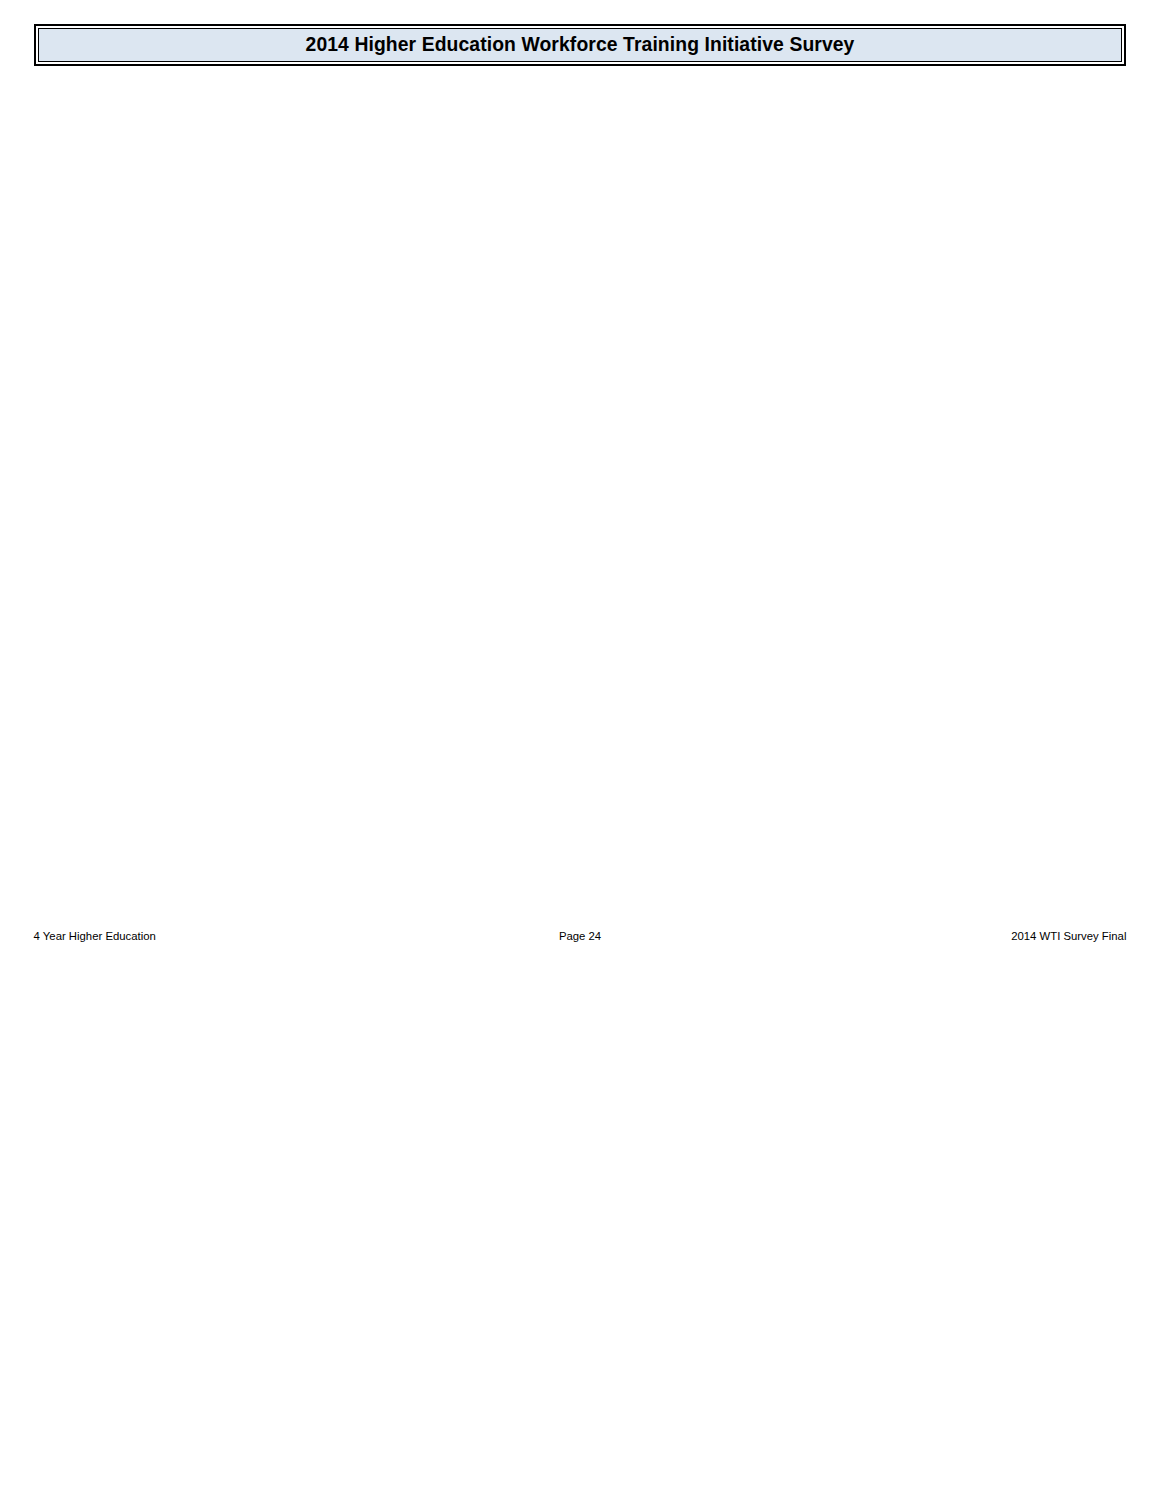2014 Higher Education Workforce Training Initiative Survey
| 4 Year Higher Education | Page 24 | 2014 WTI Survey Final |